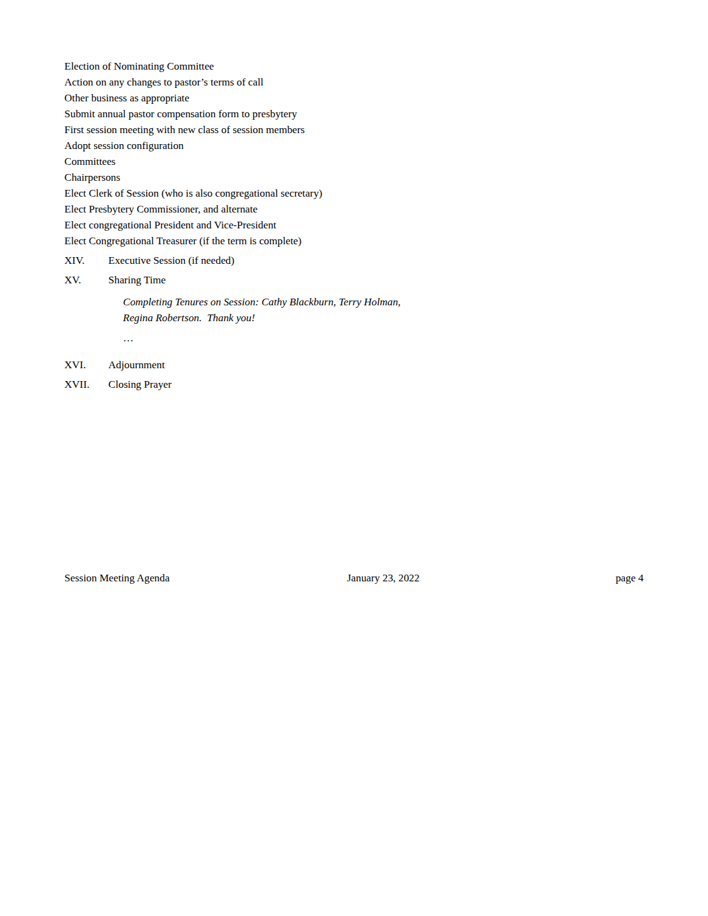Election of Nominating Committee
Action on any changes to pastor’s terms of call
Other business as appropriate
Submit annual pastor compensation form to presbytery
First session meeting with new class of session members
Adopt session configuration
Committees
Chairpersons
Elect Clerk of Session (who is also congregational secretary)
Elect Presbytery Commissioner, and alternate
Elect congregational President and Vice-President
Elect Congregational Treasurer (if the term is complete)
XIV. Executive Session (if needed)
XV. Sharing Time
Completing Tenures on Session: Cathy Blackburn, Terry Holman, Regina Robertson. Thank you!
…
XVI. Adjournment
XVII. Closing Prayer
Session Meeting Agenda January 23, 2022 page 4